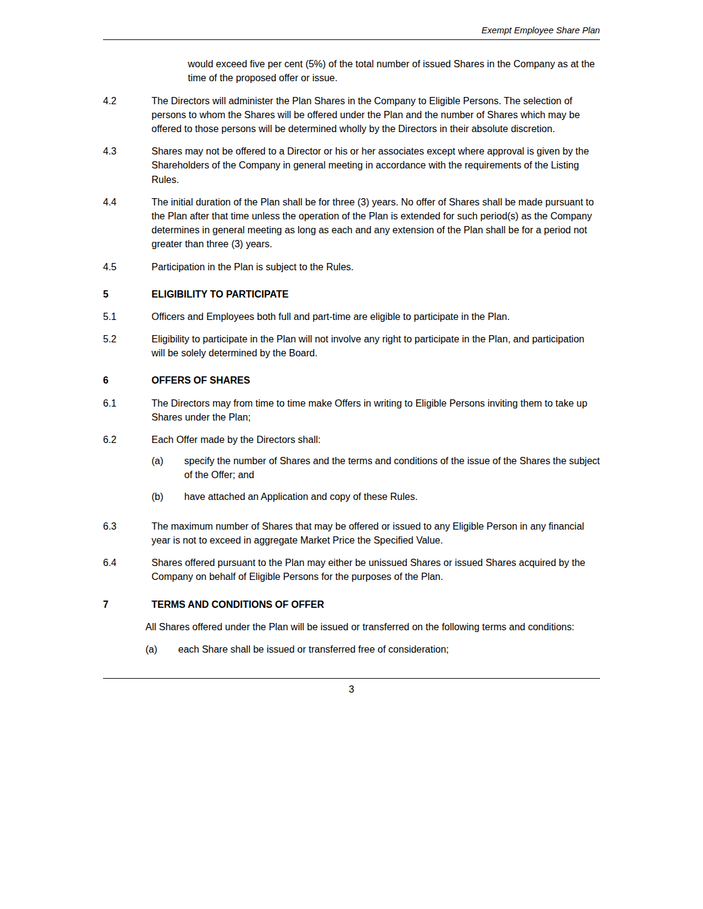Exempt Employee Share Plan
would exceed five per cent (5%) of the total number of issued Shares in the Company as at the time of the proposed offer or issue.
4.2
The Directors will administer the Plan Shares in the Company to Eligible Persons. The selection of persons to whom the Shares will be offered under the Plan and the number of Shares which may be offered to those persons will be determined wholly by the Directors in their absolute discretion.
4.3
Shares may not be offered to a Director or his or her associates except where approval is given by the Shareholders of the Company in general meeting in accordance with the requirements of the Listing Rules.
4.4
The initial duration of the Plan shall be for three (3) years. No offer of Shares shall be made pursuant to the Plan after that time unless the operation of the Plan is extended for such period(s) as the Company determines in general meeting as long as each and any extension of the Plan shall be for a period not greater than three (3) years.
4.5
Participation in the Plan is subject to the Rules.
5
Eligibility to Participate
5.1
Officers and Employees both full and part-time are eligible to participate in the Plan.
5.2
Eligibility to participate in the Plan will not involve any right to participate in the Plan, and participation will be solely determined by the Board.
6
Offers of Shares
6.1
The Directors may from time to time make Offers in writing to Eligible Persons inviting them to take up Shares under the Plan;
6.2
Each Offer made by the Directors shall:
(a)
specify the number of Shares and the terms and conditions of the issue of the Shares the subject of the Offer; and
(b)
have attached an Application and copy of these Rules.
6.3
The maximum number of Shares that may be offered or issued to any Eligible Person in any financial year is not to exceed in aggregate Market Price the Specified Value.
6.4
Shares offered pursuant to the Plan may either be unissued Shares or issued Shares acquired by the Company on behalf of Eligible Persons for the purposes of the Plan.
7
Terms and Conditions of Offer
All Shares offered under the Plan will be issued or transferred on the following terms and conditions:
(a)
each Share shall be issued or transferred free of consideration;
3